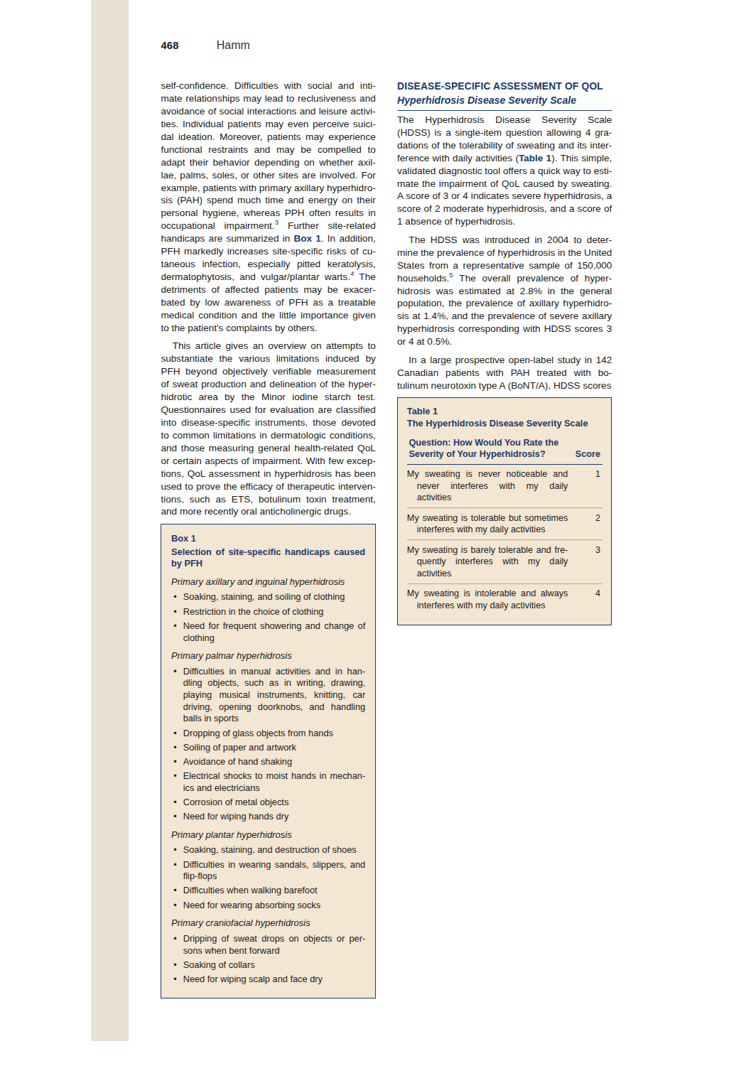468 Hamm
self-confidence. Difficulties with social and intimate relationships may lead to reclusiveness and avoidance of social interactions and leisure activities. Individual patients may even perceive suicidal ideation. Moreover, patients may experience functional restraints and may be compelled to adapt their behavior depending on whether axillae, palms, soles, or other sites are involved. For example, patients with primary axillary hyperhidrosis (PAH) spend much time and energy on their personal hygiene, whereas PPH often results in occupational impairment.3 Further site-related handicaps are summarized in Box 1. In addition, PFH markedly increases site-specific risks of cutaneous infection, especially pitted keratolysis, dermatophytosis, and vulgar/plantar warts.4 The detriments of affected patients may be exacerbated by low awareness of PFH as a treatable medical condition and the little importance given to the patient's complaints by others.
This article gives an overview on attempts to substantiate the various limitations induced by PFH beyond objectively verifiable measurement of sweat production and delineation of the hyperhidrotic area by the Minor iodine starch test. Questionnaires used for evaluation are classified into disease-specific instruments, those devoted to common limitations in dermatologic conditions, and those measuring general health-related QoL or certain aspects of impairment. With few exceptions, QoL assessment in hyperhidrosis has been used to prove the efficacy of therapeutic interventions, such as ETS, botulinum toxin treatment, and more recently oral anticholinergic drugs.
Box 1
Selection of site-specific handicaps caused by PFH
Primary axillary and inguinal hyperhidrosis
Soaking, staining, and soiling of clothing
Restriction in the choice of clothing
Need for frequent showering and change of clothing
Primary palmar hyperhidrosis
Difficulties in manual activities and in handling objects, such as in writing, drawing, playing musical instruments, knitting, car driving, opening doorknobs, and handling balls in sports
Dropping of glass objects from hands
Soiling of paper and artwork
Avoidance of hand shaking
Electrical shocks to moist hands in mechanics and electricians
Corrosion of metal objects
Need for wiping hands dry
Primary plantar hyperhidrosis
Soaking, staining, and destruction of shoes
Difficulties in wearing sandals, slippers, and flip-flops
Difficulties when walking barefoot
Need for wearing absorbing socks
Primary craniofacial hyperhidrosis
Dripping of sweat drops on objects or persons when bent forward
Soaking of collars
Need for wiping scalp and face dry
Disease-specific assessment of QoL
Hyperhidrosis Disease Severity Scale
The Hyperhidrosis Disease Severity Scale (HDSS) is a single-item question allowing 4 gradations of the tolerability of sweating and its interference with daily activities (Table 1). This simple, validated diagnostic tool offers a quick way to estimate the impairment of QoL caused by sweating. A score of 3 or 4 indicates severe hyperhidrosis, a score of 2 moderate hyperhidrosis, and a score of 1 absence of hyperhidrosis.
The HDSS was introduced in 2004 to determine the prevalence of hyperhidrosis in the United States from a representative sample of 150,000 households.5 The overall prevalence of hyperhidrosis was estimated at 2.8% in the general population, the prevalence of axillary hyperhidrosis at 1.4%, and the prevalence of severe axillary hyperhidrosis corresponding with HDSS scores 3 or 4 at 0.5%.
In a large prospective open-label study in 142 Canadian patients with PAH treated with botulinum neurotoxin type A (BoNT/A), HDSS scores
Table 1
The Hyperhidrosis Disease Severity Scale
| Question: How Would You Rate the Severity of Your Hyperhidrosis? | Score |
| --- | --- |
| My sweating is never noticeable and never interferes with my daily activities | 1 |
| My sweating is tolerable but sometimes interferes with my daily activities | 2 |
| My sweating is barely tolerable and frequently interferes with my daily activities | 3 |
| My sweating is intolerable and always interferes with my daily activities | 4 |